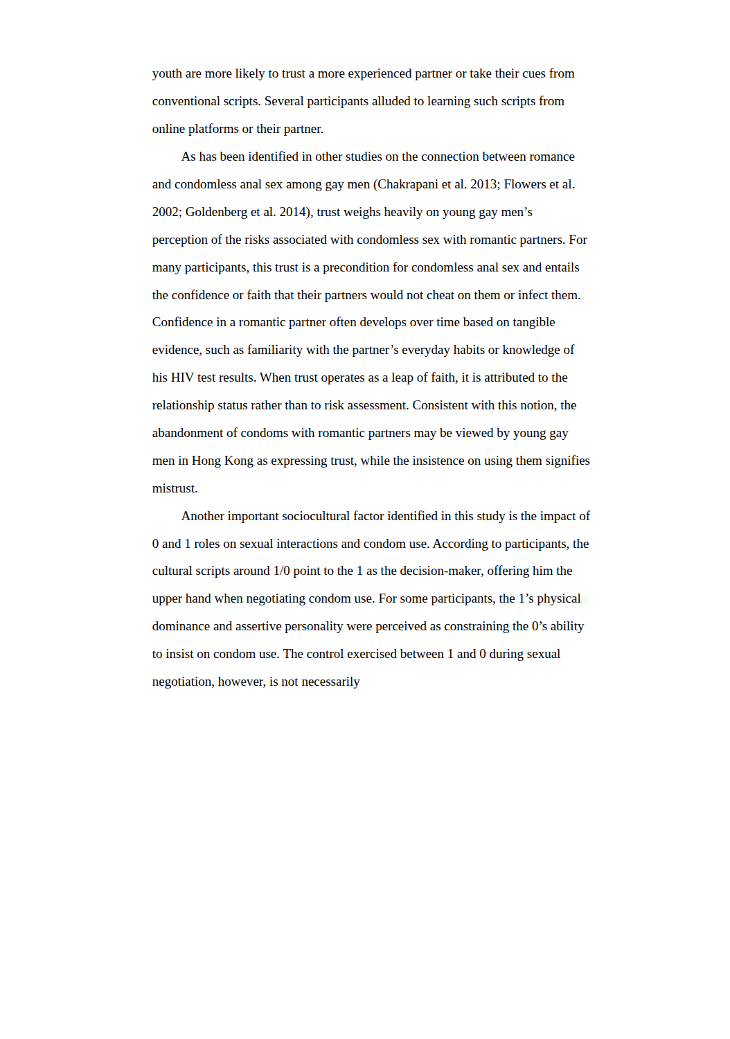youth are more likely to trust a more experienced partner or take their cues from conventional scripts. Several participants alluded to learning such scripts from online platforms or their partner.
As has been identified in other studies on the connection between romance and condomless anal sex among gay men (Chakrapani et al. 2013; Flowers et al. 2002; Goldenberg et al. 2014), trust weighs heavily on young gay men’s perception of the risks associated with condomless sex with romantic partners. For many participants, this trust is a precondition for condomless anal sex and entails the confidence or faith that their partners would not cheat on them or infect them. Confidence in a romantic partner often develops over time based on tangible evidence, such as familiarity with the partner’s everyday habits or knowledge of his HIV test results. When trust operates as a leap of faith, it is attributed to the relationship status rather than to risk assessment. Consistent with this notion, the abandonment of condoms with romantic partners may be viewed by young gay men in Hong Kong as expressing trust, while the insistence on using them signifies mistrust.
Another important sociocultural factor identified in this study is the impact of 0 and 1 roles on sexual interactions and condom use. According to participants, the cultural scripts around 1/0 point to the 1 as the decision-maker, offering him the upper hand when negotiating condom use. For some participants, the 1’s physical dominance and assertive personality were perceived as constraining the 0’s ability to insist on condom use. The control exercised between 1 and 0 during sexual negotiation, however, is not necessarily